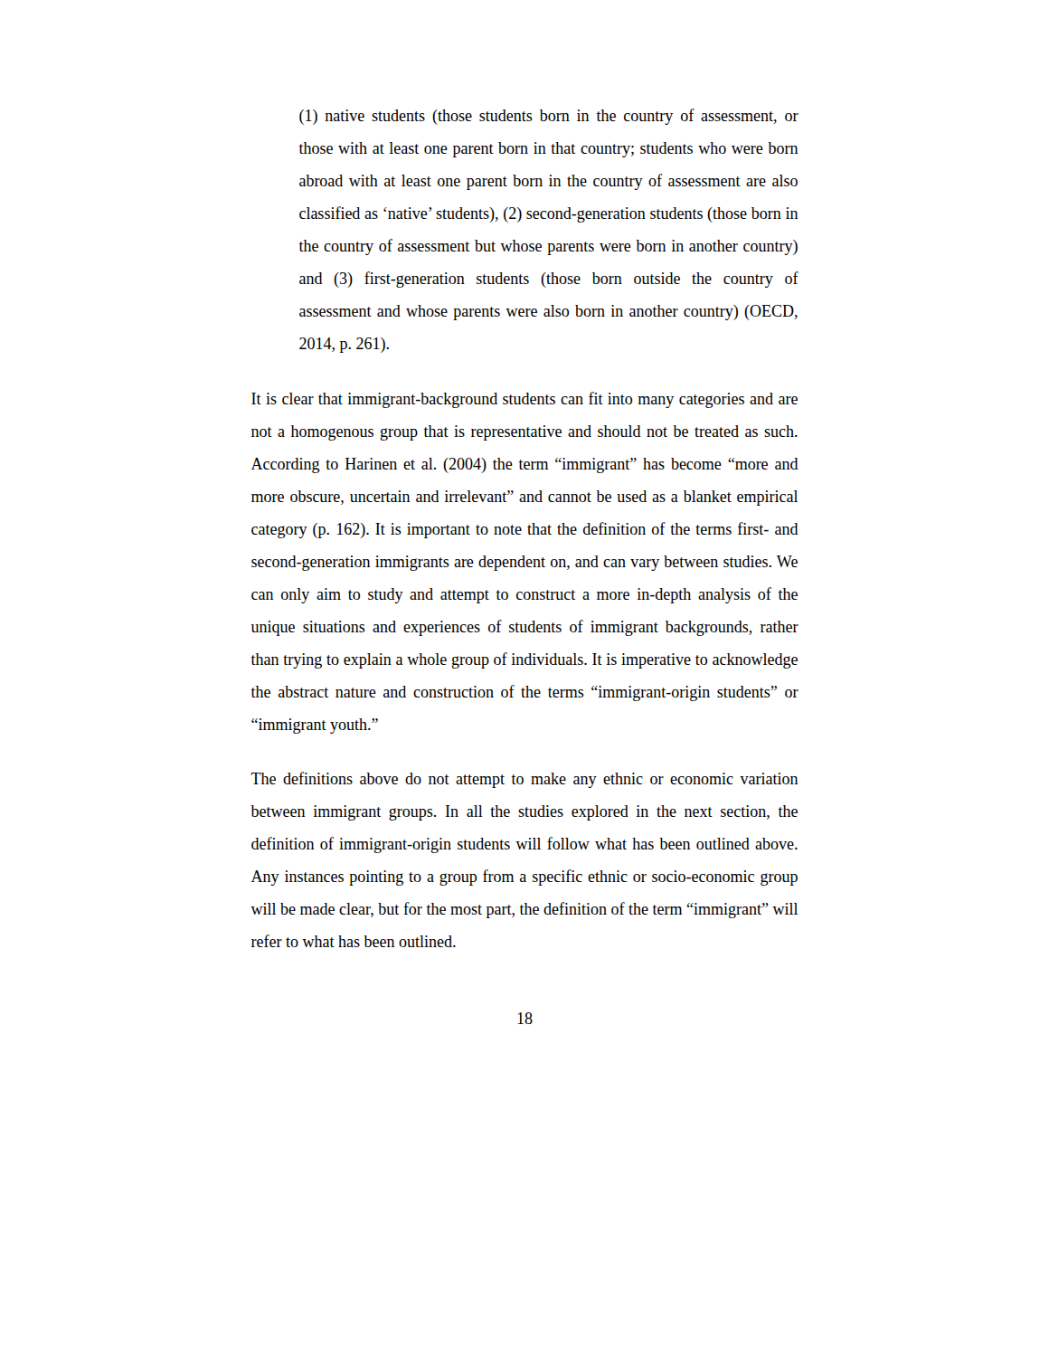(1) native students (those students born in the country of assessment, or those with at least one parent born in that country; students who were born abroad with at least one parent born in the country of assessment are also classified as ‘native’ students), (2) second-generation students (those born in the country of assessment but whose parents were born in another country) and (3) first-generation students (those born outside the country of assessment and whose parents were also born in another country) (OECD, 2014, p. 261).
It is clear that immigrant-background students can fit into many categories and are not a homogenous group that is representative and should not be treated as such. According to Harinen et al. (2004) the term “immigrant” has become “more and more obscure, uncertain and irrelevant” and cannot be used as a blanket empirical category (p. 162). It is important to note that the definition of the terms first- and second-generation immigrants are dependent on, and can vary between studies. We can only aim to study and attempt to construct a more in-depth analysis of the unique situations and experiences of students of immigrant backgrounds, rather than trying to explain a whole group of individuals. It is imperative to acknowledge the abstract nature and construction of the terms “immigrant-origin students” or “immigrant youth.”
The definitions above do not attempt to make any ethnic or economic variation between immigrant groups. In all the studies explored in the next section, the definition of immigrant-origin students will follow what has been outlined above. Any instances pointing to a group from a specific ethnic or socio-economic group will be made clear, but for the most part, the definition of the term “immigrant” will refer to what has been outlined.
18